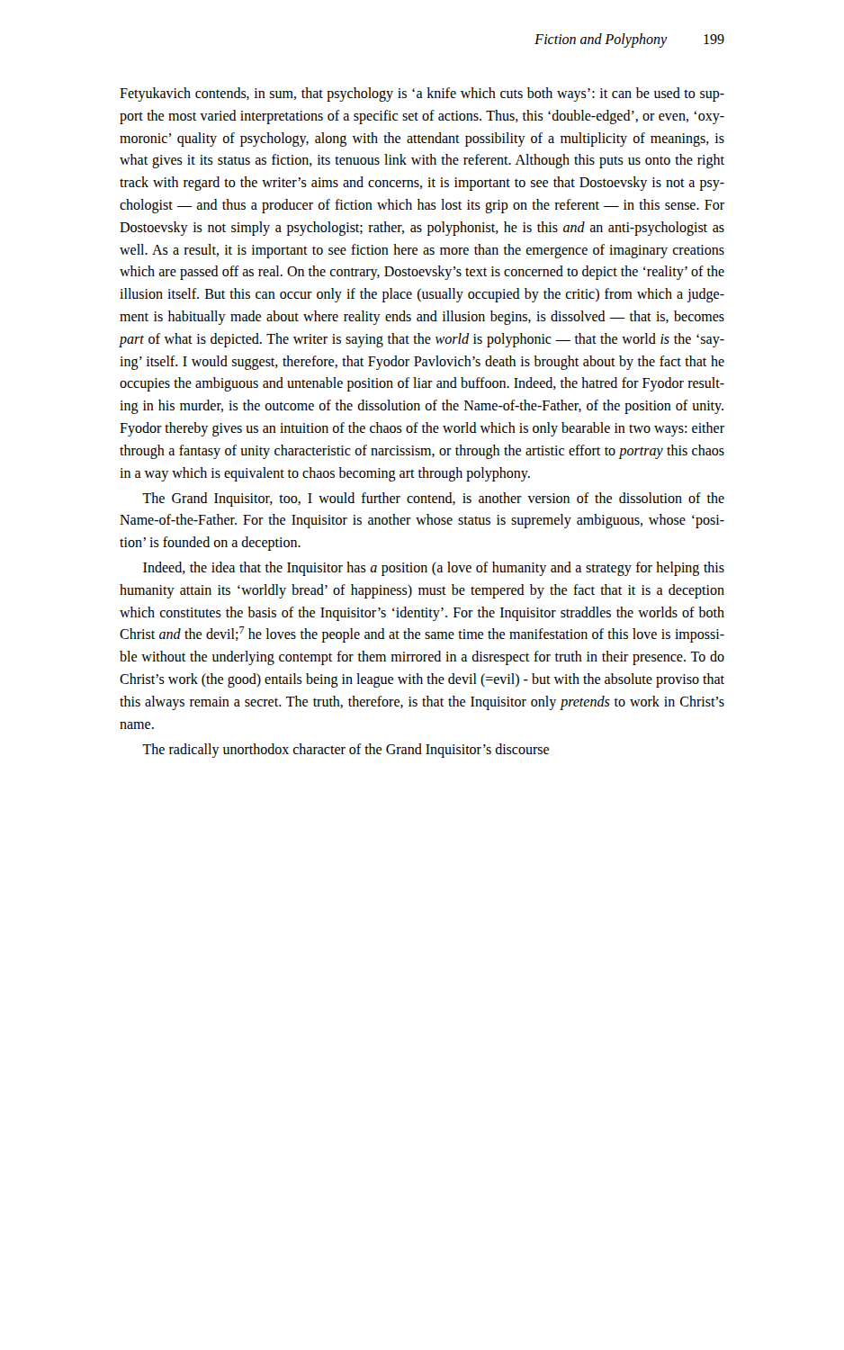Fiction and Polyphony 199
Fetyukavich contends, in sum, that psychology is ‘a knife which cuts both ways’: it can be used to support the most varied interpretations of a specific set of actions. Thus, this ‘double-edged’, or even, ‘oxymoronic’ quality of psychology, along with the attendant possibility of a multiplicity of meanings, is what gives it its status as fiction, its tenuous link with the referent. Although this puts us onto the right track with regard to the writer’s aims and concerns, it is important to see that Dostoevsky is not a psychologist — and thus a producer of fiction which has lost its grip on the referent — in this sense. For Dostoevsky is not simply a psychologist; rather, as polyphonist, he is this and an anti-psychologist as well. As a result, it is important to see fiction here as more than the emergence of imaginary creations which are passed off as real. On the contrary, Dostoevsky’s text is concerned to depict the ‘reality’ of the illusion itself. But this can occur only if the place (usually occupied by the critic) from which a judgement is habitually made about where reality ends and illusion begins, is dissolved — that is, becomes part of what is depicted. The writer is saying that the world is polyphonic — that the world is the ‘saying’ itself. I would suggest, therefore, that Fyodor Pavlovich’s death is brought about by the fact that he occupies the ambiguous and untenable position of liar and buffoon. Indeed, the hatred for Fyodor resulting in his murder, is the outcome of the dissolution of the Name-of-the-Father, of the position of unity. Fyodor thereby gives us an intuition of the chaos of the world which is only bearable in two ways: either through a fantasy of unity characteristic of narcissism, or through the artistic effort to portray this chaos in a way which is equivalent to chaos becoming art through polyphony.
The Grand Inquisitor, too, I would further contend, is another version of the dissolution of the Name-of-the-Father. For the Inquisitor is another whose status is supremely ambiguous, whose ‘position’ is founded on a deception.
Indeed, the idea that the Inquisitor has a position (a love of humanity and a strategy for helping this humanity attain its ‘worldly bread’ of happiness) must be tempered by the fact that it is a deception which constitutes the basis of the Inquisitor’s ‘identity’. For the Inquisitor straddles the worlds of both Christ and the devil;7 he loves the people and at the same time the manifestation of this love is impossible without the underlying contempt for them mirrored in a disrespect for truth in their presence. To do Christ’s work (the good) entails being in league with the devil (=evil) - but with the absolute proviso that this always remain a secret. The truth, therefore, is that the Inquisitor only pretends to work in Christ’s name.
The radically unorthodox character of the Grand Inquisitor’s discourse